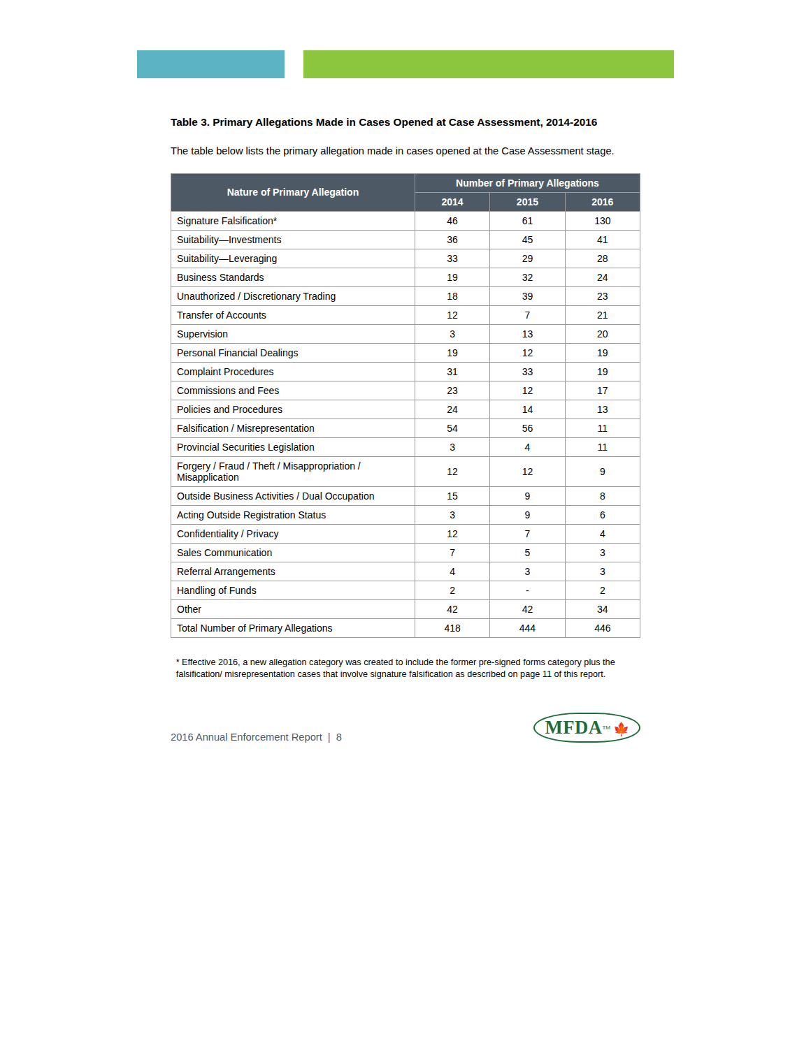Table 3. Primary Allegations Made in Cases Opened at Case Assessment, 2014-2016
The table below lists the primary allegation made in cases opened at the Case Assessment stage.
| Nature of Primary Allegation | Number of Primary Allegations |
| --- | --- |
| 2014 | 2015 | 2016 |
| Signature Falsification* | 46 | 61 | 130 |
| Suitability—Investments | 36 | 45 | 41 |
| Suitability—Leveraging | 33 | 29 | 28 |
| Business Standards | 19 | 32 | 24 |
| Unauthorized / Discretionary Trading | 18 | 39 | 23 |
| Transfer of Accounts | 12 | 7 | 21 |
| Supervision | 3 | 13 | 20 |
| Personal Financial Dealings | 19 | 12 | 19 |
| Complaint Procedures | 31 | 33 | 19 |
| Commissions and Fees | 23 | 12 | 17 |
| Policies and Procedures | 24 | 14 | 13 |
| Falsification / Misrepresentation | 54 | 56 | 11 |
| Provincial Securities Legislation | 3 | 4 | 11 |
| Forgery / Fraud / Theft / Misappropriation / Misapplication | 12 | 12 | 9 |
| Outside Business Activities / Dual Occupation | 15 | 9 | 8 |
| Acting Outside Registration Status | 3 | 9 | 6 |
| Confidentiality / Privacy | 12 | 7 | 4 |
| Sales Communication | 7 | 5 | 3 |
| Referral Arrangements | 4 | 3 | 3 |
| Handling of Funds | 2 | - | 2 |
| Other | 42 | 42 | 34 |
| Total Number of Primary Allegations | 418 | 444 | 446 |
* Effective 2016, a new allegation category was created to include the former pre-signed forms category plus the falsification/ misrepresentation cases that involve signature falsification as described on page 11 of this report.
2016 Annual Enforcement Report | 8
MFDA TM🍁